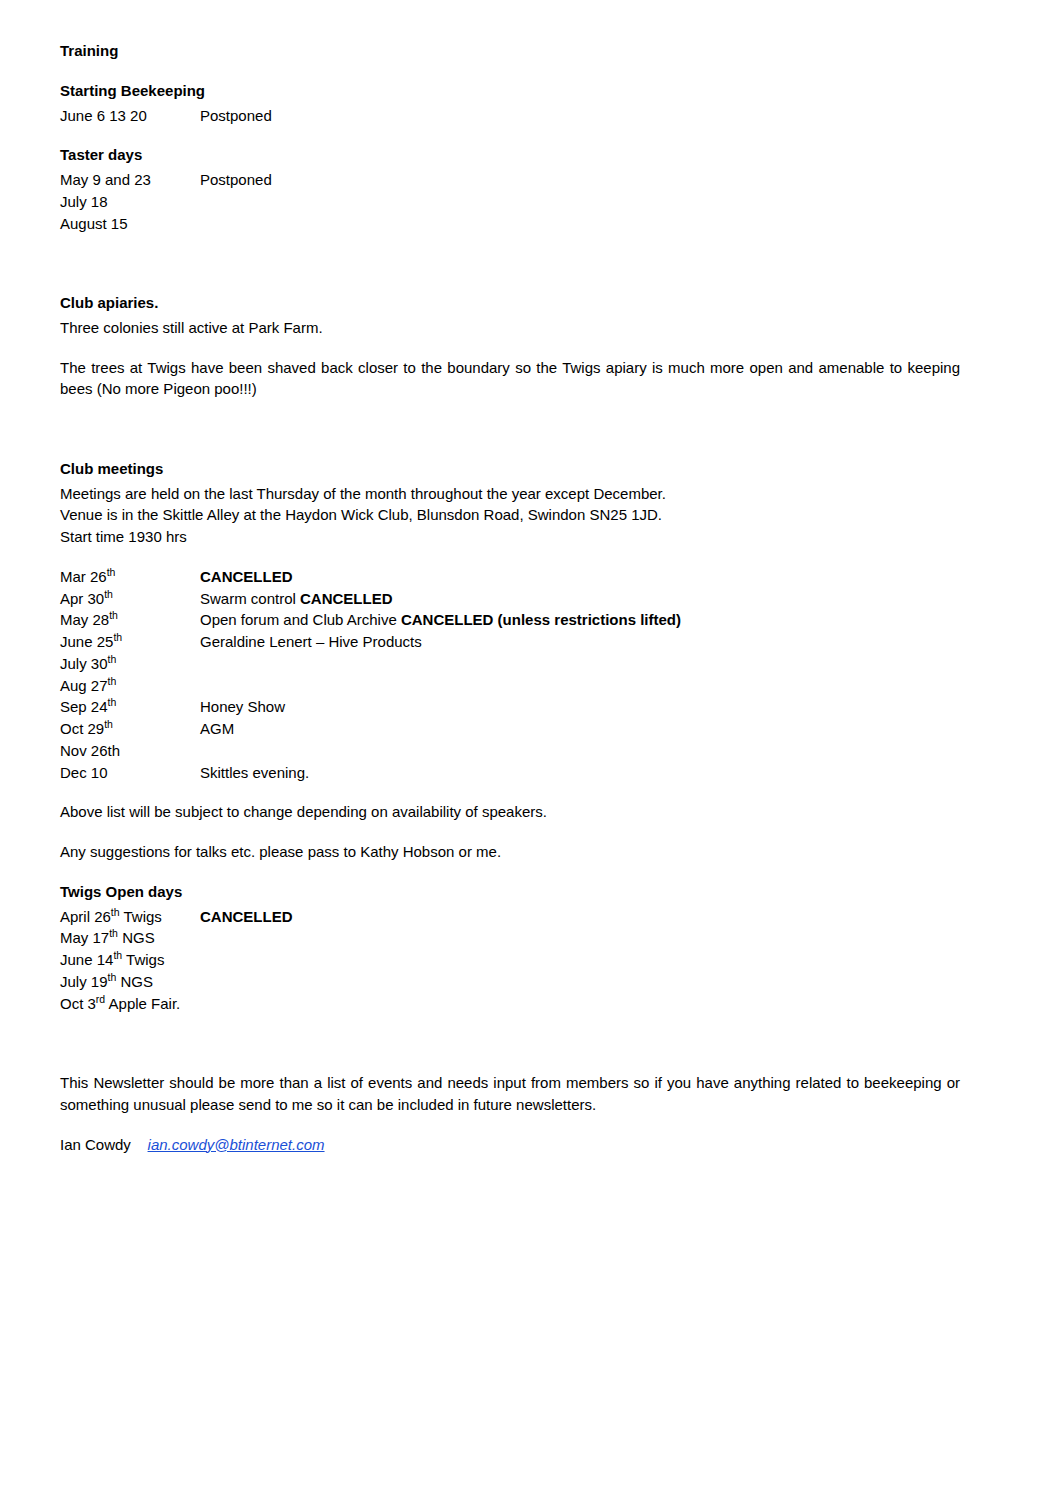Training
Starting Beekeeping
| June 6 13 20 | Postponed |
Taster days
| May 9 and 23 | Postponed |
| July 18 | |
| August 15 | |
Club apiaries.
Three colonies still active at Park Farm.
The trees at Twigs have been shaved back closer to the boundary so the Twigs apiary is much more open and amenable to keeping bees (No more Pigeon poo!!!)
Club meetings
Meetings are held on the last Thursday of the month throughout the year except December.
Venue is in the Skittle Alley at the Haydon Wick Club, Blunsdon Road, Swindon SN25 1JD.
Start time 1930 hrs
| Mar 26 th | CANCELLED |
| Apr 30 th | Swarm control CANCELLED |
| May 28 th | Open forum and Club Archive CANCELLED (unless restrictions lifted) |
| June 25 th | Geraldine Lenert – Hive Products |
| July 30 th | |
| Aug 27 th | |
| Sep 24 th | Honey Show |
| Oct 29 th | AGM |
| Nov 26th | |
| Dec 10 | Skittles evening. |
Above list will be subject to change depending on availability of speakers.
Any suggestions for talks etc. please pass to Kathy Hobson or me.
Twigs Open days
| April 26 th Twigs | CANCELLED |
| May 17 th NGS | |
| June 14 th Twigs | |
| July 19 th NGS | |
| Oct 3 rd Apple Fair. | |
This Newsletter should be more than a list of events and needs input from members so if you have anything related to beekeeping or something unusual please send to me so it can be included in future newsletters.
Ian Cowdy ian.cowdy@btinternet.com